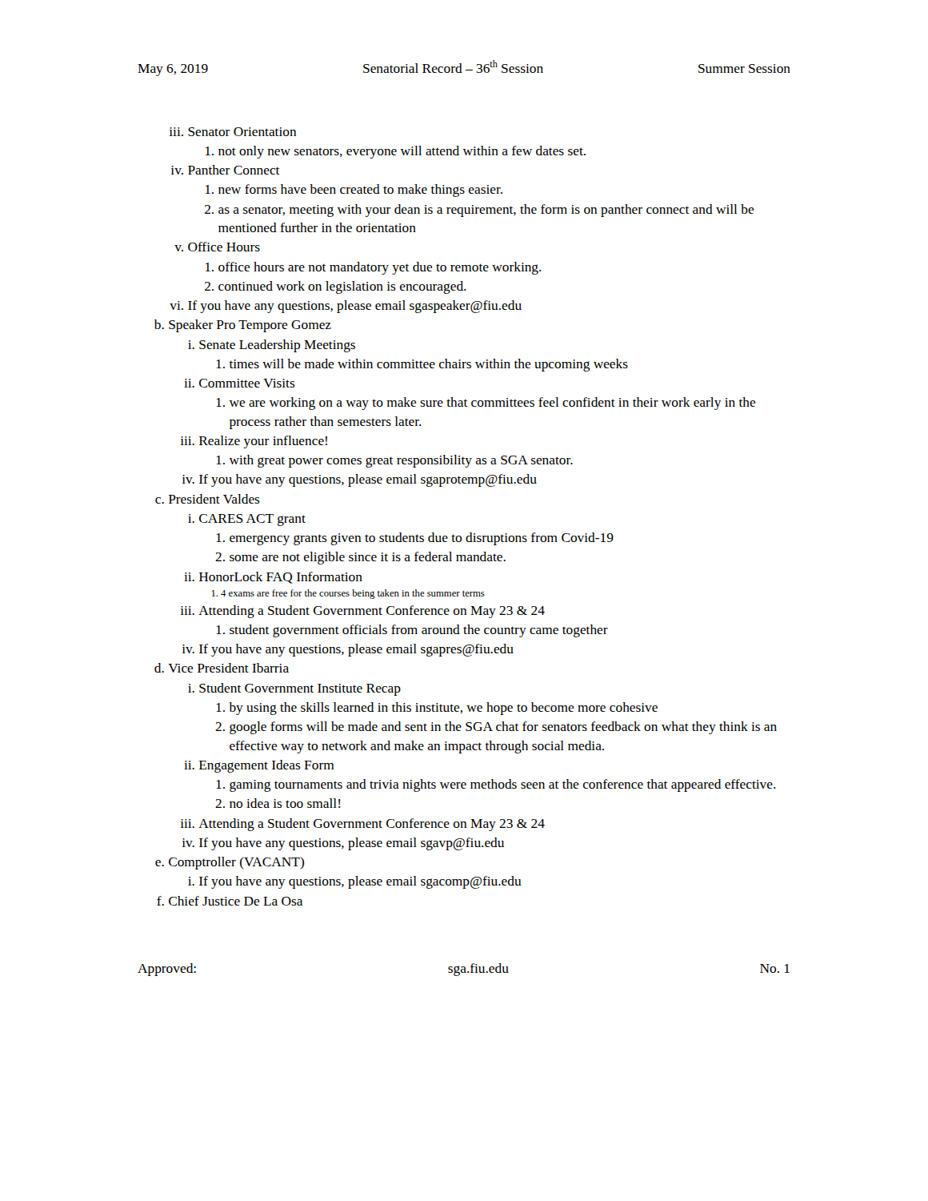May 6, 2019
Senatorial Record – 36th Session
Summer Session
Senator Orientation
not only new senators, everyone will attend within a few dates set.
Panther Connect
new forms have been created to make things easier.
as a senator, meeting with your dean is a requirement, the form is on panther connect and will be mentioned further in the orientation
Office Hours
office hours are not mandatory yet due to remote working.
continued work on legislation is encouraged.
If you have any questions, please email sgaspeaker@fiu.edu
Speaker Pro Tempore Gomez
Senate Leadership Meetings
times will be made within committee chairs within the upcoming weeks
Committee Visits
we are working on a way to make sure that committees feel confident in their work early in the process rather than semesters later.
Realize your influence!
with great power comes great responsibility as a SGA senator.
If you have any questions, please email sgaprotemp@fiu.edu
President Valdes
CARES ACT grant
emergency grants given to students due to disruptions from Covid-19
some are not eligible since it is a federal mandate.
HonorLock FAQ Information
4 exams are free for the courses being taken in the summer terms
Attending a Student Government Conference on May 23 & 24
student government officials from around the country came together
If you have any questions, please email sgapres@fiu.edu
Vice President Ibarria
Student Government Institute Recap
by using the skills learned in this institute, we hope to become more cohesive
google forms will be made and sent in the SGA chat for senators feedback on what they think is an effective way to network and make an impact through social media.
Engagement Ideas Form
gaming tournaments and trivia nights were methods seen at the conference that appeared effective.
no idea is too small!
Attending a Student Government Conference on May 23 & 24
If you have any questions, please email sgavp@fiu.edu
Comptroller (VACANT)
If you have any questions, please email sgacomp@fiu.edu
Chief Justice De La Osa
Approved:
sga.fiu.edu
No. 1